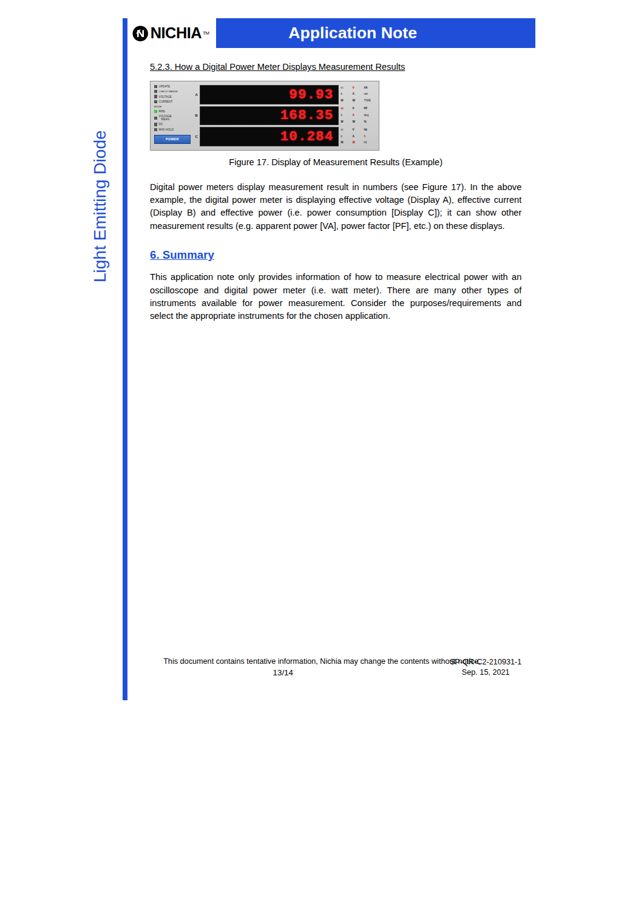NICHIATM
Application Note
Light Emitting Diode
5.2.3. How a Digital Power Meter Displays Measurement Results
UPDATE
CHECK RANGE
VOLTAGE
CURRENT
MODE
RMS
VOLTAGE
MEAN
DC
MAX HOLD
POWER
A
99.93
mVVA kAvar MWTIME
B
168.35
mVPF kAdeg MW%
C
10.284
mVHz kAh MWh±
Figure 17. Display of Measurement Results (Example)
Digital power meters display measurement result in numbers (see Figure 17). In the above example, the digital power meter is displaying effective voltage (Display A), effective current (Display B) and effective power (i.e. power consumption [Display C]); it can show other measurement results (e.g. apparent power [VA], power factor [PF], etc.) on these displays.
6. Summary
This application note only provides information of how to measure electrical power with an oscilloscope and digital power meter (i.e. watt meter). There are many other types of instruments available for power measurement. Consider the purposes/requirements and select the appropriate instruments for the chosen application.
This document contains tentative information, Nichia may change the contents without notice.
13/14
SP-QR-C2-210931-1
Sep. 15, 2021